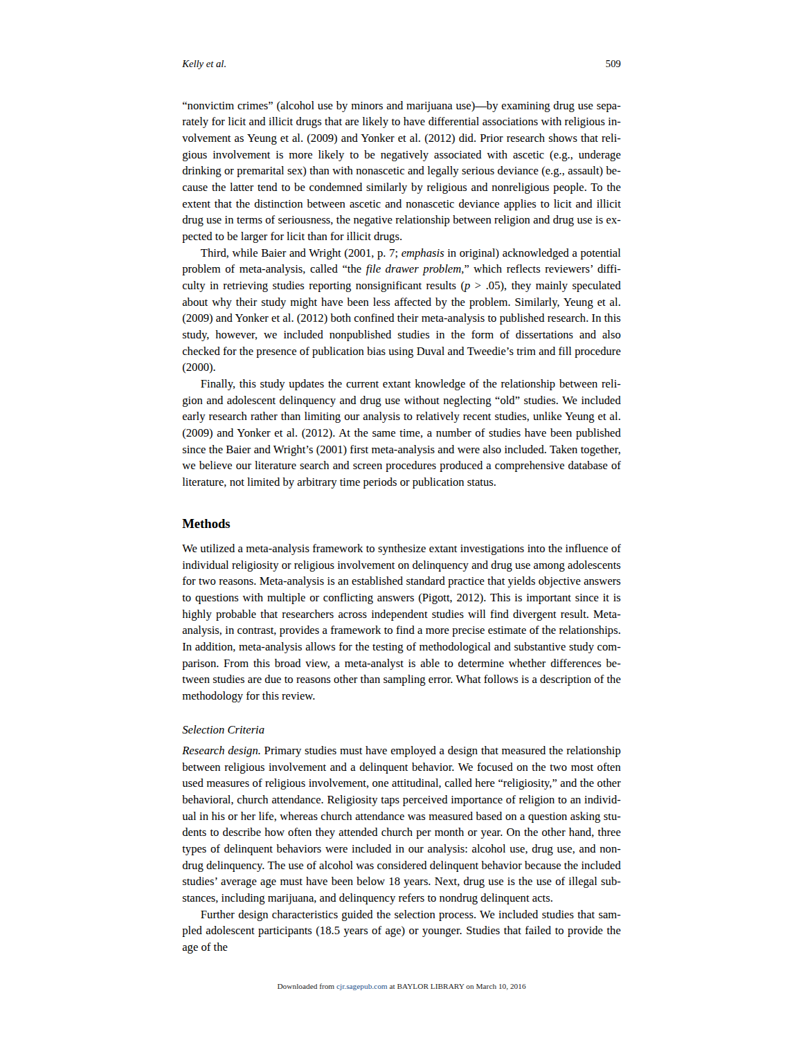Kelly et al. 509
“nonvictim crimes” (alcohol use by minors and marijuana use)—by examining drug use separately for licit and illicit drugs that are likely to have differential associations with religious involvement as Yeung et al. (2009) and Yonker et al. (2012) did. Prior research shows that religious involvement is more likely to be negatively associated with ascetic (e.g., underage drinking or premarital sex) than with nonascetic and legally serious deviance (e.g., assault) because the latter tend to be condemned similarly by religious and nonreligious people. To the extent that the distinction between ascetic and nonascetic deviance applies to licit and illicit drug use in terms of seriousness, the negative relationship between religion and drug use is expected to be larger for licit than for illicit drugs.
Third, while Baier and Wright (2001, p. 7; emphasis in original) acknowledged a potential problem of meta-analysis, called “the file drawer problem,” which reflects reviewers’ difficulty in retrieving studies reporting nonsignificant results (p > .05), they mainly speculated about why their study might have been less affected by the problem. Similarly, Yeung et al. (2009) and Yonker et al. (2012) both confined their meta-analysis to published research. In this study, however, we included nonpublished studies in the form of dissertations and also checked for the presence of publication bias using Duval and Tweedie’s trim and fill procedure (2000).
Finally, this study updates the current extant knowledge of the relationship between religion and adolescent delinquency and drug use without neglecting “old” studies. We included early research rather than limiting our analysis to relatively recent studies, unlike Yeung et al. (2009) and Yonker et al. (2012). At the same time, a number of studies have been published since the Baier and Wright’s (2001) first meta-analysis and were also included. Taken together, we believe our literature search and screen procedures produced a comprehensive database of literature, not limited by arbitrary time periods or publication status.
Methods
We utilized a meta-analysis framework to synthesize extant investigations into the influence of individual religiosity or religious involvement on delinquency and drug use among adolescents for two reasons. Meta-analysis is an established standard practice that yields objective answers to questions with multiple or conflicting answers (Pigott, 2012). This is important since it is highly probable that researchers across independent studies will find divergent result. Meta-analysis, in contrast, provides a framework to find a more precise estimate of the relationships. In addition, meta-analysis allows for the testing of methodological and substantive study comparison. From this broad view, a meta-analyst is able to determine whether differences between studies are due to reasons other than sampling error. What follows is a description of the methodology for this review.
Selection Criteria
Research design. Primary studies must have employed a design that measured the relationship between religious involvement and a delinquent behavior. We focused on the two most often used measures of religious involvement, one attitudinal, called here “religiosity,” and the other behavioral, church attendance. Religiosity taps perceived importance of religion to an individual in his or her life, whereas church attendance was measured based on a question asking students to describe how often they attended church per month or year. On the other hand, three types of delinquent behaviors were included in our analysis: alcohol use, drug use, and nondrug delinquency. The use of alcohol was considered delinquent behavior because the included studies’ average age must have been below 18 years. Next, drug use is the use of illegal substances, including marijuana, and delinquency refers to nondrug delinquent acts.
Further design characteristics guided the selection process. We included studies that sampled adolescent participants (18.5 years of age) or younger. Studies that failed to provide the age of the
Downloaded from cjr.sagepub.com at BAYLOR LIBRARY on March 10, 2016